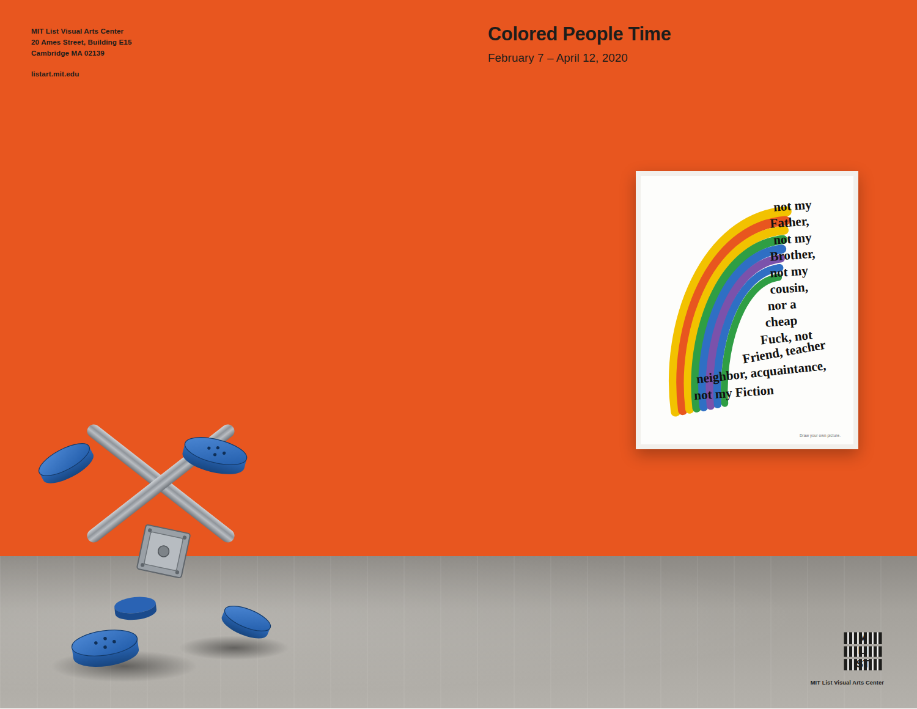MIT List Visual Arts Center
20 Ames Street, Building E15
Cambridge MA 02139
listart.mit.edu
Colored People Time
February 7 – April 12, 2020
not my Father, not my Brother, not my cousin, nor a cheap Fuck, not Friend, teacher neighbor, acquaintance, not my Fiction
Draw your own picture.
M LI ST
MIT List Visual Arts Center